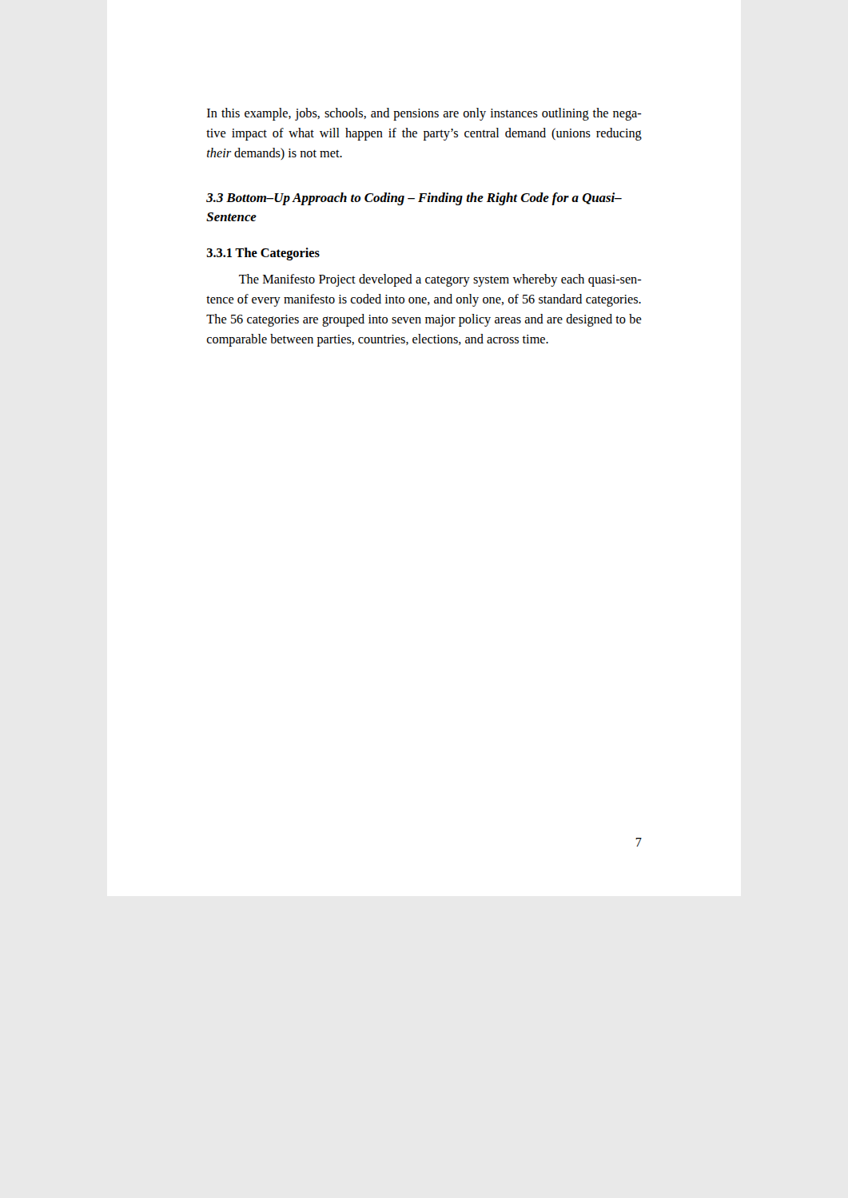In this example, jobs, schools, and pensions are only instances outlining the negative impact of what will happen if the party’s central demand (unions reducing their demands) is not met.
3.3 Bottom–Up Approach to Coding – Finding the Right Code for a Quasi–Sentence
3.3.1 The Categories
The Manifesto Project developed a category system whereby each quasi-sentence of every manifesto is coded into one, and only one, of 56 standard categories. The 56 categories are grouped into seven major policy areas and are designed to be comparable between parties, countries, elections, and across time.
7